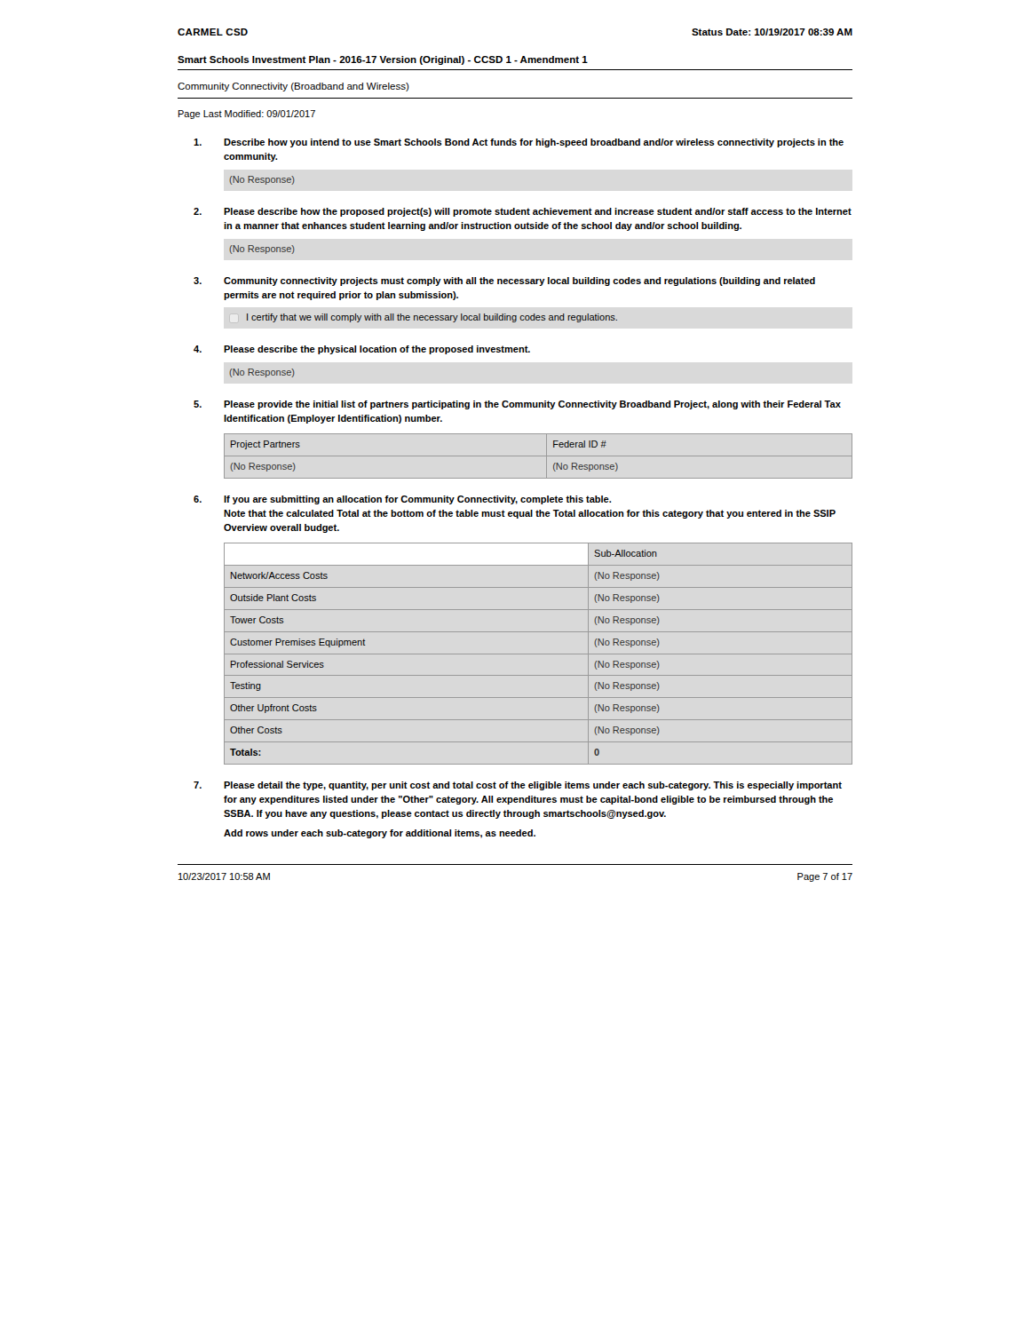CARMEL CSD
Status Date: 10/19/2017 08:39 AM
Smart Schools Investment Plan - 2016-17 Version (Original) - CCSD 1 - Amendment 1
Community Connectivity (Broadband and Wireless)
Page Last Modified: 09/01/2017
Describe how you intend to use Smart Schools Bond Act funds for high-speed broadband and/or wireless connectivity projects in the community.
(No Response)
Please describe how the proposed project(s) will promote student achievement and increase student and/or staff access to the Internet in a manner that enhances student learning and/or instruction outside of the school day and/or school building.
(No Response)
Community connectivity projects must comply with all the necessary local building codes and regulations (building and related permits are not required prior to plan submission).
I certify that we will comply with all the necessary local building codes and regulations.
Please describe the physical location of the proposed investment.
(No Response)
Please provide the initial list of partners participating in the Community Connectivity Broadband Project, along with their Federal Tax Identification (Employer Identification) number.
| Project Partners | Federal ID # |
| --- | --- |
| (No Response) | (No Response) |
If you are submitting an allocation for Community Connectivity, complete this table.
Note that the calculated Total at the bottom of the table must equal the Total allocation for this category that you entered in the SSIP Overview overall budget.
| | Sub-Allocation |
| --- | --- |
| Network/Access Costs | (No Response) |
| Outside Plant Costs | (No Response) |
| Tower Costs | (No Response) |
| Customer Premises Equipment | (No Response) |
| Professional Services | (No Response) |
| Testing | (No Response) |
| Other Upfront Costs | (No Response) |
| Other Costs | (No Response) |
| Totals: | 0 |
Please detail the type, quantity, per unit cost and total cost of the eligible items under each sub-category. This is especially important for any expenditures listed under the "Other" category. All expenditures must be capital-bond eligible to be reimbursed through the SSBA. If you have any questions, please contact us directly through smartschools@nysed.gov.
Add rows under each sub-category for additional items, as needed.
10/23/2017 10:58 AM
Page 7 of 17